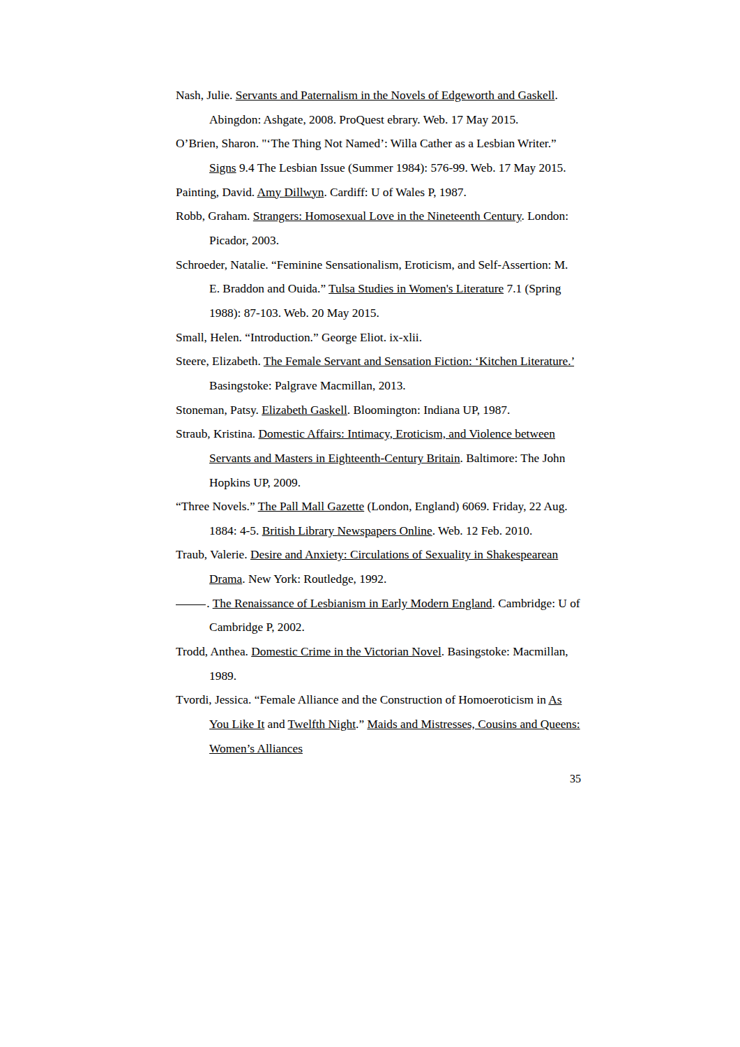Nash, Julie. Servants and Paternalism in the Novels of Edgeworth and Gaskell. Abingdon: Ashgate, 2008. ProQuest ebrary. Web. 17 May 2015.
O’Brien, Sharon. "‘The Thing Not Named’: Willa Cather as a Lesbian Writer.” Signs 9.4 The Lesbian Issue (Summer 1984): 576-99. Web. 17 May 2015.
Painting, David. Amy Dillwyn. Cardiff: U of Wales P, 1987.
Robb, Graham. Strangers: Homosexual Love in the Nineteenth Century. London: Picador, 2003.
Schroeder, Natalie. “Feminine Sensationalism, Eroticism, and Self-Assertion: M. E. Braddon and Ouida.” Tulsa Studies in Women's Literature 7.1 (Spring 1988): 87-103. Web. 20 May 2015.
Small, Helen. “Introduction.” George Eliot. ix-xlii.
Steere, Elizabeth. The Female Servant and Sensation Fiction: ‘Kitchen Literature.’ Basingstoke: Palgrave Macmillan, 2013.
Stoneman, Patsy. Elizabeth Gaskell. Bloomington: Indiana UP, 1987.
Straub, Kristina. Domestic Affairs: Intimacy, Eroticism, and Violence between Servants and Masters in Eighteenth-Century Britain. Baltimore: The John Hopkins UP, 2009.
“Three Novels.” The Pall Mall Gazette (London, England) 6069. Friday, 22 Aug. 1884: 4-5. British Library Newspapers Online. Web. 12 Feb. 2010.
Traub, Valerie. Desire and Anxiety: Circulations of Sexuality in Shakespearean Drama. New York: Routledge, 1992.
. The Renaissance of Lesbianism in Early Modern England. Cambridge: U of Cambridge P, 2002.
Trodd, Anthea. Domestic Crime in the Victorian Novel. Basingstoke: Macmillan, 1989.
Tvordi, Jessica. “Female Alliance and the Construction of Homoeroticism in As You Like It and Twelfth Night.” Maids and Mistresses, Cousins and Queens: Women’s Alliances
35